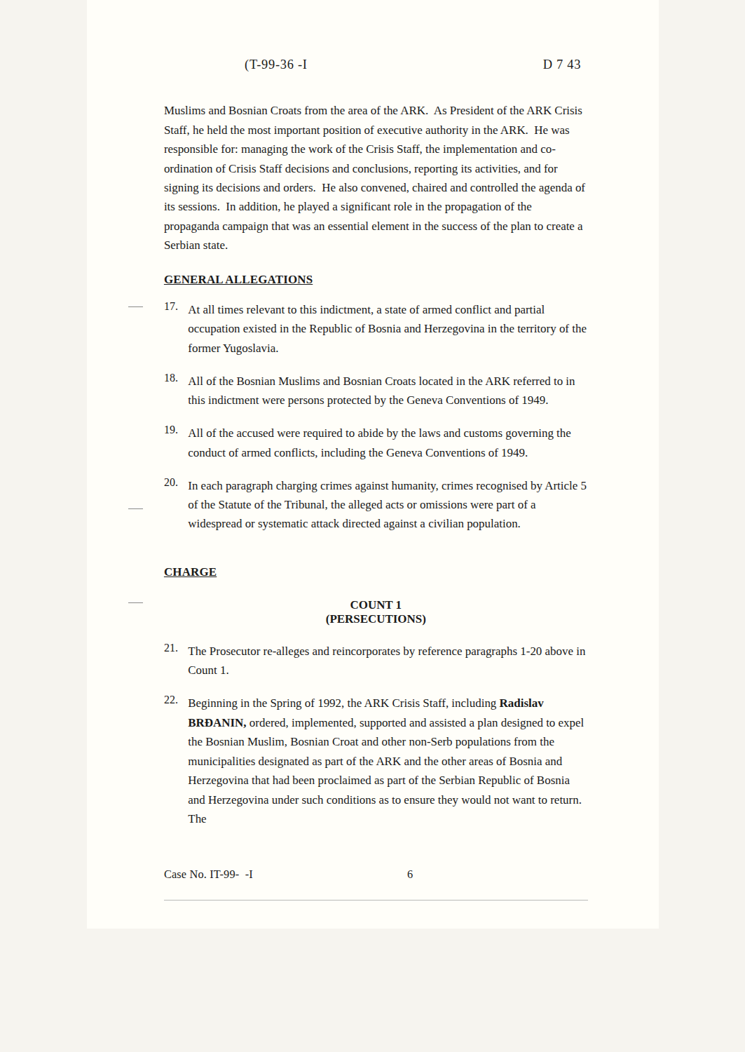(T-99-36 -I
D 7 43
Muslims and Bosnian Croats from the area of the ARK. As President of the ARK Crisis Staff, he held the most important position of executive authority in the ARK. He was responsible for: managing the work of the Crisis Staff, the implementation and co-ordination of Crisis Staff decisions and conclusions, reporting its activities, and for signing its decisions and orders. He also convened, chaired and controlled the agenda of its sessions. In addition, he played a significant role in the propagation of the propaganda campaign that was an essential element in the success of the plan to create a Serbian state.
GENERAL ALLEGATIONS
17.
At all times relevant to this indictment, a state of armed conflict and partial occupation existed in the Republic of Bosnia and Herzegovina in the territory of the former Yugoslavia.
18.
All of the Bosnian Muslims and Bosnian Croats located in the ARK referred to in this indictment were persons protected by the Geneva Conventions of 1949.
19.
All of the accused were required to abide by the laws and customs governing the conduct of armed conflicts, including the Geneva Conventions of 1949.
20.
In each paragraph charging crimes against humanity, crimes recognised by Article 5 of the Statute of the Tribunal, the alleged acts or omissions were part of a widespread or systematic attack directed against a civilian population.
CHARGE
COUNT 1(PERSECUTIONS)
21.
The Prosecutor re-alleges and reincorporates by reference paragraphs 1-20 above in Count 1.
22.
Beginning in the Spring of 1992, the ARK Crisis Staff, including Radislav BRĐANIN, ordered, implemented, supported and assisted a plan designed to expel the Bosnian Muslim, Bosnian Croat and other non-Serb populations from the municipalities designated as part of the ARK and the other areas of Bosnia and Herzegovina that had been proclaimed as part of the Serbian Republic of Bosnia and Herzegovina under such conditions as to ensure they would not want to return. The
Case No. IT-99- -I
6